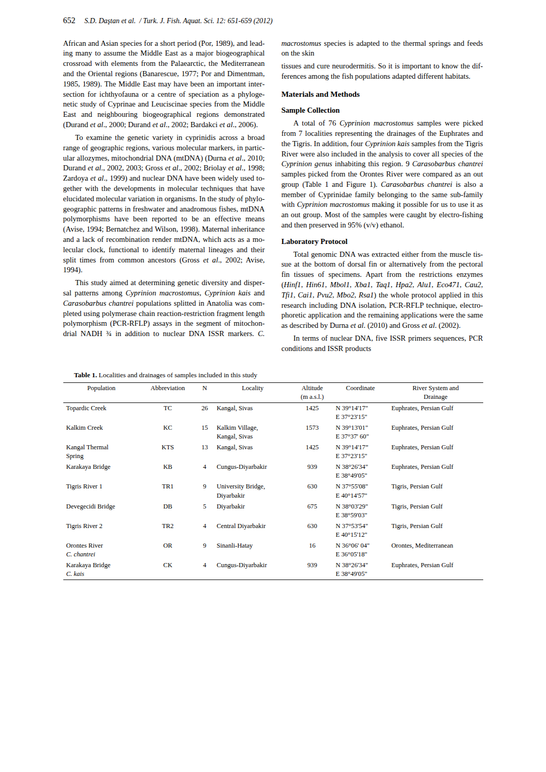652 S.D. Daştan et al. / Turk. J. Fish. Aquat. Sci. 12: 651-659 (2012)
African and Asian species for a short period (Por, 1989), and leading many to assume the Middle East as a major biogeographical crossroad with elements from the Palaearctic, the Mediterranean and the Oriental regions (Banarescue, 1977; Por and Dimentman, 1985, 1989). The Middle East may have been an important intersection for ichthyofauna or a centre of speciation as a phylogenetic study of Cyprinae and Leuciscinae species from the Middle East and neighbouring biogeographical regions demonstrated (Durand et al., 2000; Durand et al., 2002; Bardakci et al., 2006).
To examine the genetic variety in cyprinidis across a broad range of geographic regions, various molecular markers, in particular allozymes, mitochondrial DNA (mtDNA) (Durna et al., 2010; Durand et al., 2002, 2003; Gross et al., 2002; Briolay et al., 1998; Zardoya et al., 1999) and nuclear DNA have been widely used together with the developments in molecular techniques that have elucidated molecular variation in organisms. In the study of phylogeographic patterns in freshwater and anadromous fishes, mtDNA polymorphisms have been reported to be an effective means (Avise, 1994; Bernatchez and Wilson, 1998). Maternal inheritance and a lack of recombination render mtDNA, which acts as a molecular clock, functional to identify maternal lineages and their split times from common ancestors (Gross et al., 2002; Avise, 1994).
This study aimed at determining genetic diversity and dispersal patterns among Cyprinion macrostomus, Cyprinion kais and Carasobarbus chantrei populations splitted in Anatolia was completed using polymerase chain reaction-restriction fragment length polymorphism (PCR-RFLP) assays in the segment of mitochondrial NADH ¾ in addition to nuclear DNA ISSR markers. C. macrostomus species is adapted to the thermal springs and feeds on the skin
tissues and cure neurodermitis. So it is important to know the differences among the fish populations adapted different habitats.
Materials and Methods
Sample Collection
A total of 76 Cyprinion macrostomus samples were picked from 7 localities representing the drainages of the Euphrates and the Tigris. In addition, four Cyprinion kais samples from the Tigris River were also included in the analysis to cover all species of the Cyprinion genus inhabiting this region. 9 Carasobarbus chantrei samples picked from the Orontes River were compared as an out group (Table 1 and Figure 1). Carasobarbus chantrei is also a member of Cyprinidae family belonging to the same sub-family with Cyprinion macrostomus making it possible for us to use it as an out group. Most of the samples were caught by electro-fishing and then preserved in 95% (v/v) ethanol.
Laboratory Protocol
Total genomic DNA was extracted either from the muscle tissue at the bottom of dorsal fin or alternatively from the pectoral fin tissues of specimens. Apart from the restrictions enzymes (Hinf1, Hin61, Mbol1, Xba1, Taq1, Hpa2, Alu1, Eco471, Cau2, Tfi1, Cai1, Pvu2, Mbo2, Rsa1) the whole protocol applied in this research including DNA isolation, PCR-RFLP technique, electrophoretic application and the remaining applications were the same as described by Durna et al. (2010) and Gross et al. (2002).
In terms of nuclear DNA, five ISSR primers sequences, PCR conditions and ISSR products
Table 1. Localities and drainages of samples included in this study
| Population | Abbreviation | N | Locality | Altitude (m a.s.l.) | Coordinate | River System and Drainage |
| --- | --- | --- | --- | --- | --- | --- |
| Topardic Creek | TC | 26 | Kangal, Sivas | 1425 | N 39°14'17" E 37°23'15" | Euphrates, Persian Gulf |
| Kalkim Creek | KC | 15 | Kalkim Village, Kangal, Sivas | 1573 | N 39°13'01" E 37°37' 60" | Euphrates, Persian Gulf |
| Kangal Thermal Spring | KTS | 13 | Kangal, Sivas | 1425 | N 39°14'17” E 37°23'15" | Euphrates, Persian Gulf |
| Karakaya Bridge | KB | 4 | Cungus-Diyarbakir | 939 | N 38°26'34" E 38°49'05" | Euphrates, Persian Gulf |
| Tigris River 1 | TR1 | 9 | University Bridge, Diyarbakir | 630 | N 37°55'08" E 40°14'57" | Tigris, Persian Gulf |
| Devegecidi Bridge | DB | 5 | Diyarbakir | 675 | N 38°03'29" E 38°59'03" | Tigris, Persian Gulf |
| Tigris River 2 | TR2 | 4 | Central Diyarbakir | 630 | N 37°53'54" E 40°15'12" | Tigris, Persian Gulf |
| Orontes River C. chantrei | OR | 9 | Sinanli-Hatay | 16 | N 36°06' 04" E 36°05'18" | Orontes, Mediterranean |
| Karakaya Bridge C. kais | CK | 4 | Cungus-Diyarbakir | 939 | N 38°26'34" E 38°49'05" | Euphrates, Persian Gulf |